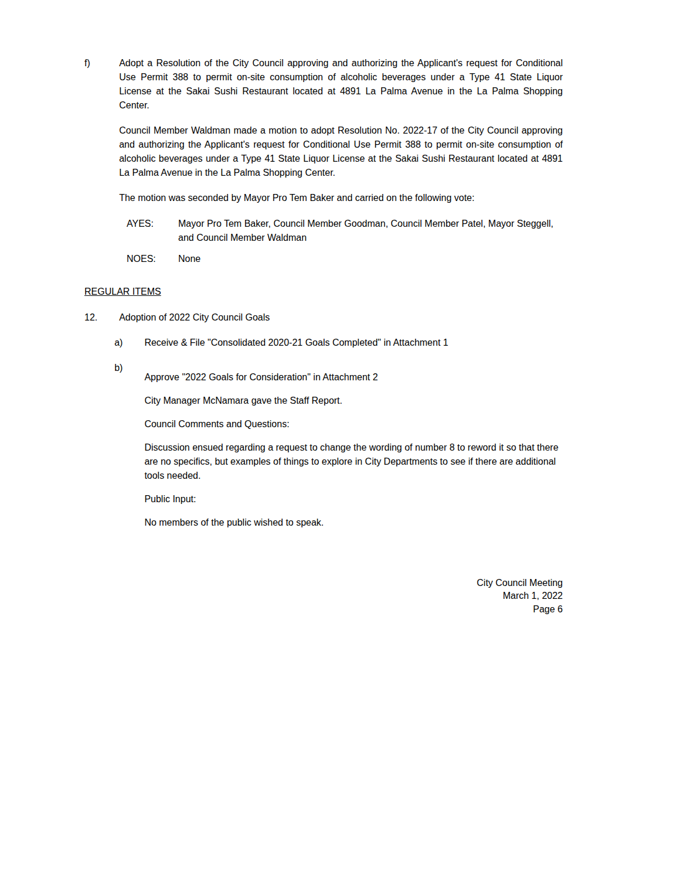f)
Adopt a Resolution of the City Council approving and authorizing the Applicant's request for Conditional Use Permit 388 to permit on-site consumption of alcoholic beverages under a Type 41 State Liquor License at the Sakai Sushi Restaurant located at 4891 La Palma Avenue in the La Palma Shopping Center.
Council Member Waldman made a motion to adopt Resolution No. 2022-17 of the City Council approving and authorizing the Applicant's request for Conditional Use Permit 388 to permit on-site consumption of alcoholic beverages under a Type 41 State Liquor License at the Sakai Sushi Restaurant located at 4891 La Palma Avenue in the La Palma Shopping Center.
The motion was seconded by Mayor Pro Tem Baker and carried on the following vote:
AYES:
Mayor Pro Tem Baker, Council Member Goodman, Council Member Patel, Mayor Steggell, and Council Member Waldman
NOES:
None
REGULAR ITEMS
12.
Adoption of 2022 City Council Goals
a)
Receive & File "Consolidated 2020-21 Goals Completed" in Attachment 1
b)
Approve "2022 Goals for Consideration" in Attachment 2
City Manager McNamara gave the Staff Report.
Council Comments and Questions:
Discussion ensued regarding a request to change the wording of number 8 to reword it so that there are no specifics, but examples of things to explore in City Departments to see if there are additional tools needed.
Public Input:
No members of the public wished to speak.
City Council Meeting
March 1, 2022
Page 6